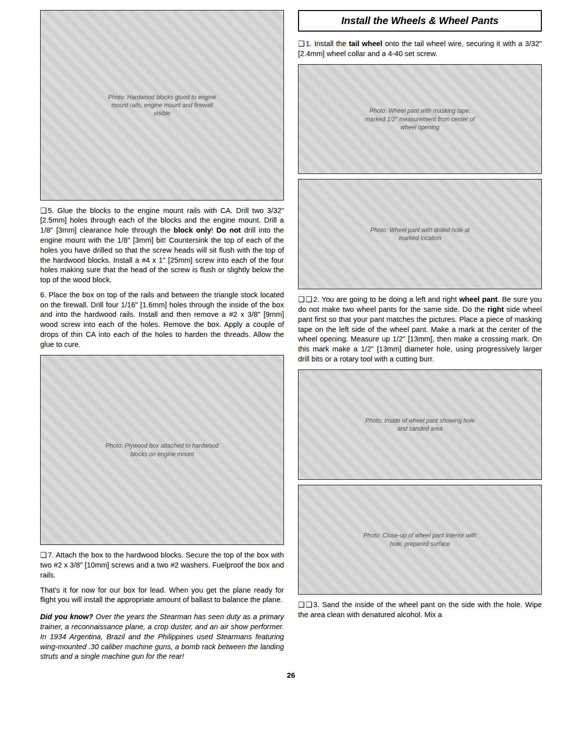Photo: Hardwood blocks glued to engine mount rails, engine mount and firewall visible
❑5. Glue the blocks to the engine mount rails with CA. Drill two 3/32" [2.5mm] holes through each of the blocks and the engine mount. Drill a 1/8" [3mm] clearance hole through the block only! Do not drill into the engine mount with the 1/8" [3mm] bit! Countersink the top of each of the holes you have drilled so that the screw heads will sit flush with the top of the hardwood blocks. Install a #4 x 1" [25mm] screw into each of the four holes making sure that the head of the screw is flush or slightly below the top of the wood block.
6. Place the box on top of the rails and between the triangle stock located on the firewall. Drill four 1/16" [1.6mm] holes through the inside of the box and into the hardwood rails. Install and then remove a #2 x 3/8" [9mm] wood screw into each of the holes. Remove the box. Apply a couple of drops of thin CA into each of the holes to harden the threads. Allow the glue to cure.
Photo: Plywood box attached to hardwood blocks on engine mount
❑7. Attach the box to the hardwood blocks. Secure the top of the box with two #2 x 3/8" [10mm] screws and a two #2 washers. Fuelproof the box and rails.
That's it for now for our box for lead. When you get the plane ready for flight you will install the appropriate amount of ballast to balance the plane.
Did you know? Over the years the Stearman has seen duty as a primary trainer, a reconnaissance plane, a crop duster, and an air show performer. In 1934 Argentina, Brazil and the Philippines used Stearmans featuring wing-mounted .30 caliber machine guns, a bomb rack between the landing struts and a single machine gun for the rear!
Install the Wheels & Wheel Pants
❑1. Install the tail wheel onto the tail wheel wire, securing it with a 3/32" [2.4mm] wheel collar and a 4-40 set screw.
Photo: Wheel pant with masking tape, marked 1/2" measurement from center of wheel opening
Photo: Wheel pant with drilled hole at marked location
❑❑2. You are going to be doing a left and right wheel pant. Be sure you do not make two wheel pants for the same side. Do the right side wheel pant first so that your pant matches the pictures. Place a piece of masking tape on the left side of the wheel pant. Make a mark at the center of the wheel opening. Measure up 1/2" [13mm], then make a crossing mark. On this mark make a 1/2" [13mm] diameter hole, using progressively larger drill bits or a rotary tool with a cutting burr.
Photo: Inside of wheel pant showing hole and sanded area
Photo: Close-up of wheel pant interior with hole, prepared surface
❑❑3. Sand the inside of the wheel pant on the side with the hole. Wipe the area clean with denatured alcohol. Mix a
26